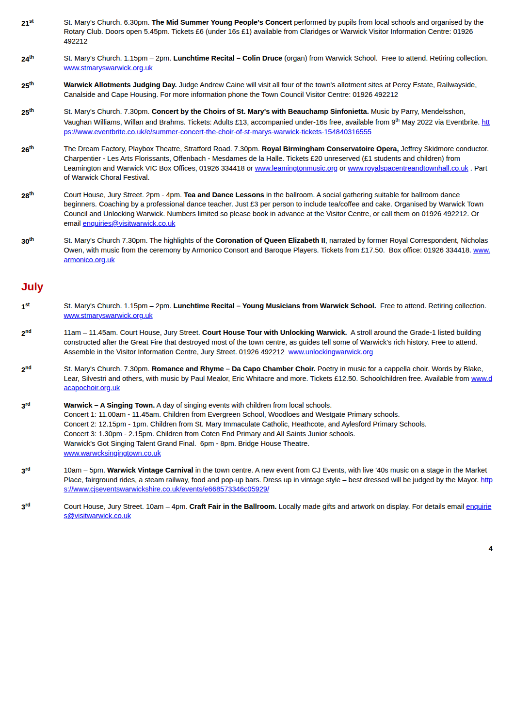| 21 st | St. Mary's Church. 6.30pm. The Mid Summer Young People's Concert performed by pupils from local schools and organised by the Rotary Club. Doors open 5.45pm. Tickets £6 (under 16s £1) available from Claridges or Warwick Visitor Information Centre: 01926 492212 |
| 24 th | St. Mary's Church. 1.15pm – 2pm. Lunchtime Recital – Colin Druce (organ) from Warwick School. Free to attend. Retiring collection. www.stmaryswarwick.org.uk |
| 25 th | Warwick Allotments Judging Day. Judge Andrew Caine will visit all four of the town's allotment sites at Percy Estate, Railwayside, Canalside and Cape Housing. For more information phone the Town Council Visitor Centre: 01926 492212 |
| 25 th | St. Mary's Church. 7.30pm. Concert by the Choirs of St. Mary's with Beauchamp Sinfonietta. Music by Parry, Mendelsshon, Vaughan Williams, Willan and Brahms. Tickets: Adults £13, accompanied under-16s free, available from 9 th May 2022 via Eventbrite. https://www.eventbrite.co.uk/e/summer-concert-the-choir-of-st-marys-warwick-tickets-154840316555 |
| 26 th | The Dream Factory, Playbox Theatre, Stratford Road. 7.30pm. Royal Birmingham Conservatoire Opera, Jeffrey Skidmore conductor. Charpentier - Les Arts Florissants, Offenbach - Mesdames de la Halle. Tickets £20 unreserved (£1 students and children) from Leamington and Warwick VIC Box Offices, 01926 334418 or www.leamingtonmusic.org or www.royalspacentreandtownhall.co.uk . Part of Warwick Choral Festival. |
| 28 th | Court House, Jury Street. 2pm - 4pm. Tea and Dance Lessons in the ballroom. A social gathering suitable for ballroom dance beginners. Coaching by a professional dance teacher. Just £3 per person to include tea/coffee and cake. Organised by Warwick Town Council and Unlocking Warwick. Numbers limited so please book in advance at the Visitor Centre, or call them on 01926 492212. Or email enquiries@visitwarwick.co.uk |
| 30 th | St. Mary's Church 7.30pm. The highlights of the Coronation of Queen Elizabeth II , narrated by former Royal Correspondent, Nicholas Owen, with music from the ceremony by Armonico Consort and Baroque Players. Tickets from £17.50. Box office: 01926 334418. www.armonico.org.uk |
July
| 1 st | St. Mary's Church. 1.15pm – 2pm. Lunchtime Recital – Young Musicians from Warwick School. Free to attend. Retiring collection. www.stmaryswarwick.org.uk |
| 2 nd | 11am – 11.45am. Court House, Jury Street. Court House Tour with Unlocking Warwick. A stroll around the Grade-1 listed building constructed after the Great Fire that destroyed most of the town centre, as guides tell some of Warwick's rich history. Free to attend. Assemble in the Visitor Information Centre, Jury Street. 01926 492212 www.unlockingwarwick.org |
| 2 nd | St. Mary's Church. 7.30pm. Romance and Rhyme – Da Capo Chamber Choir. Poetry in music for a cappella choir. Words by Blake, Lear, Silvestri and others, with music by Paul Mealor, Eric Whitacre and more. Tickets £12.50. Schoolchildren free. Available from www.dacapochoir.org.uk |
| 3 rd | Warwick – A Singing Town. A day of singing events with children from local schools. Concert 1: 11.00am - 11.45am. Children from Evergreen School, Woodloes and Westgate Primary schools. Concert 2: 12.15pm - 1pm. Children from St. Mary Immaculate Catholic, Heathcote, and Aylesford Primary Schools. Concert 3: 1.30pm - 2.15pm. Children from Coten End Primary and All Saints Junior schools. Warwick's Got Singing Talent Grand Final. 6pm - 8pm. Bridge House Theatre. www.warwcksingingtown.co.uk |
| 3 rd | 10am – 5pm. Warwick Vintage Carnival in the town centre. A new event from CJ Events, with live '40s music on a stage in the Market Place, fairground rides, a steam railway, food and pop-up bars. Dress up in vintage style – best dressed will be judged by the Mayor. https://www.cjseventswarwickshire.co.uk/events/e668573346c05929/ |
| 3 rd | Court House, Jury Street. 10am – 4pm. Craft Fair in the Ballroom. Locally made gifts and artwork on display. For details email enquiries@visitwarwick.co.uk |
4